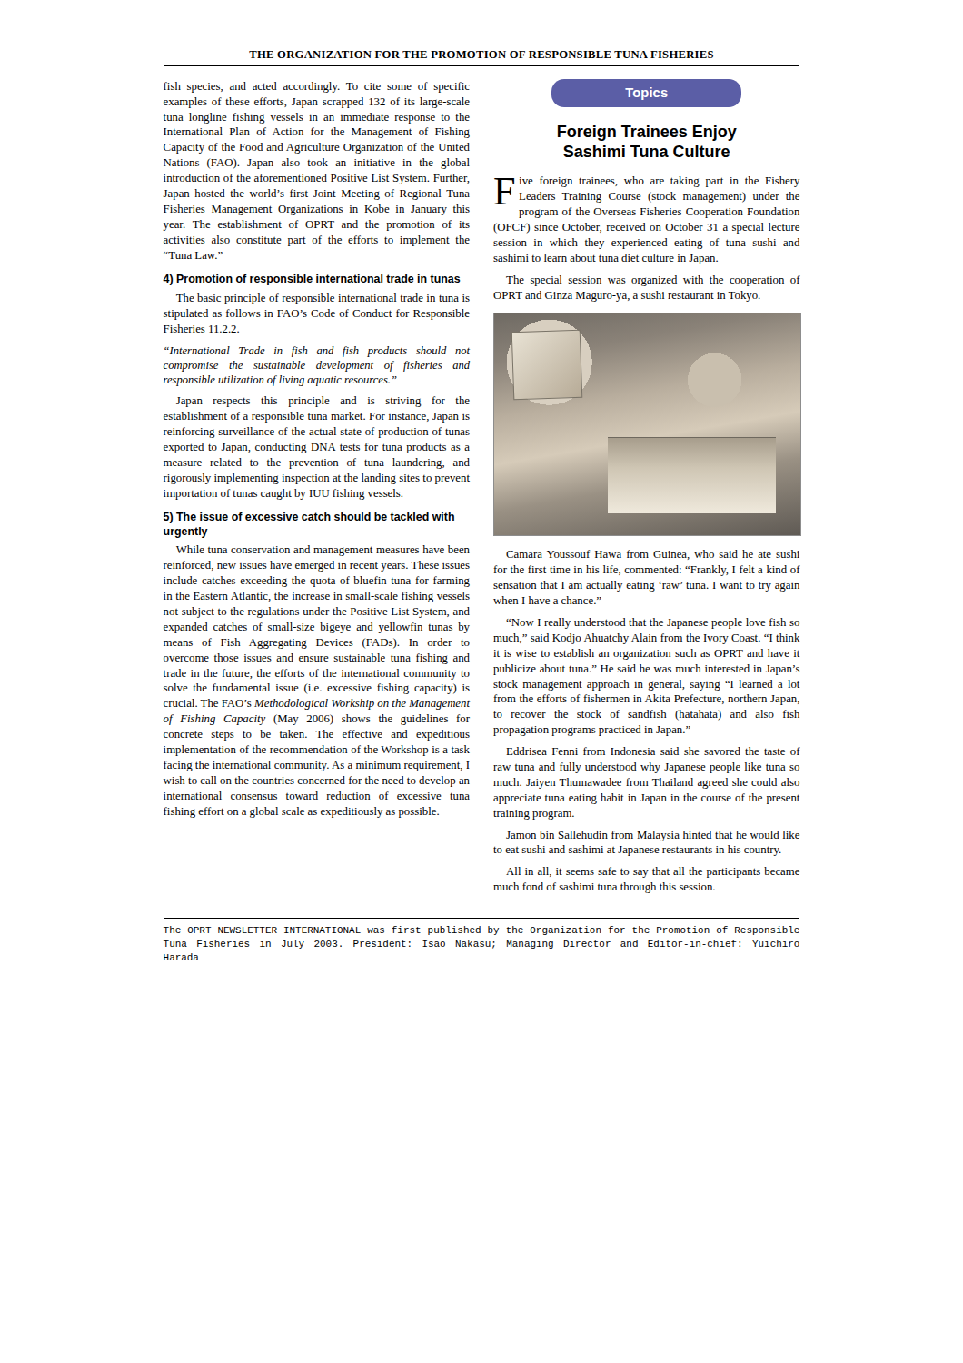THE ORGANIZATION FOR THE PROMOTION OF RESPONSIBLE TUNA FISHERIES
fish species, and acted accordingly. To cite some of specific examples of these efforts, Japan scrapped 132 of its large-scale tuna longline fishing vessels in an immediate response to the International Plan of Action for the Management of Fishing Capacity of the Food and Agriculture Organization of the United Nations (FAO). Japan also took an initiative in the global introduction of the aforementioned Positive List System. Further, Japan hosted the world’s first Joint Meeting of Regional Tuna Fisheries Management Organizations in Kobe in January this year. The establishment of OPRT and the promotion of its activities also constitute part of the efforts to implement the “Tuna Law.”
4) Promotion of responsible international trade in tunas
The basic principle of responsible international trade in tuna is stipulated as follows in FAO’s Code of Conduct for Responsible Fisheries 11.2.2.
“International Trade in fish and fish products should not compromise the sustainable development of fisheries and responsible utilization of living aquatic resources.”
Japan respects this principle and is striving for the establishment of a responsible tuna market. For instance, Japan is reinforcing surveillance of the actual state of production of tunas exported to Japan, conducting DNA tests for tuna products as a measure related to the prevention of tuna laundering, and rigorously implementing inspection at the landing sites to prevent importation of tunas caught by IUU fishing vessels.
5) The issue of excessive catch should be tackled with urgently
While tuna conservation and management measures have been reinforced, new issues have emerged in recent years. These issues include catches exceeding the quota of bluefin tuna for farming in the Eastern Atlantic, the increase in small-scale fishing vessels not subject to the regulations under the Positive List System, and expanded catches of small-size bigeye and yellowfin tunas by means of Fish Aggregating Devices (FADs). In order to overcome those issues and ensure sustainable tuna fishing and trade in the future, the efforts of the international community to solve the fundamental issue (i.e. excessive fishing capacity) is crucial. The FAO’s Methodological Workship on the Management of Fishing Capacity (May 2006) shows the guidelines for concrete steps to be taken. The effective and expeditious implementation of the recommendation of the Workshop is a task facing the international community. As a minimum requirement, I wish to call on the countries concerned for the need to develop an international consensus toward reduction of excessive tuna fishing effort on a global scale as expeditiously as possible.
Topics
Foreign Trainees Enjoy
Sashimi Tuna Culture
Five foreign trainees, who are taking part in the Fishery Leaders Training Course (stock management) under the program of the Overseas Fisheries Cooperation Foundation (OFCF) since October, received on October 31 a special lecture session in which they experienced eating of tuna sushi and sashimi to learn about tuna diet culture in Japan.
The special session was organized with the cooperation of OPRT and Ginza Maguro-ya, a sushi restaurant in Tokyo.
Camara Youssouf Hawa from Guinea, who said he ate sushi for the first time in his life, commented: “Frankly, I felt a kind of sensation that I am actually eating ‘raw’ tuna. I want to try again when I have a chance.”
“Now I really understood that the Japanese people love fish so much,” said Kodjo Ahuatchy Alain from the Ivory Coast. “I think it is wise to establish an organization such as OPRT and have it publicize about tuna.” He said he was much interested in Japan’s stock management approach in general, saying “I learned a lot from the efforts of fishermen in Akita Prefecture, northern Japan, to recover the stock of sandfish (hatahata) and also fish propagation programs practiced in Japan.”
Eddrisea Fenni from Indonesia said she savored the taste of raw tuna and fully understood why Japanese people like tuna so much. Jaiyen Thumawadee from Thailand agreed she could also appreciate tuna eating habit in Japan in the course of the present training program.
Jamon bin Sallehudin from Malaysia hinted that he would like to eat sushi and sashimi at Japanese restaurants in his country.
All in all, it seems safe to say that all the participants became much fond of sashimi tuna through this session.
The OPRT NEWSLETTER INTERNATIONAL was first published by the Organization for the Promotion of Responsible Tuna Fisheries in July 2003. President: Isao Nakasu; Managing Director and Editor-in-chief: Yuichiro Harada